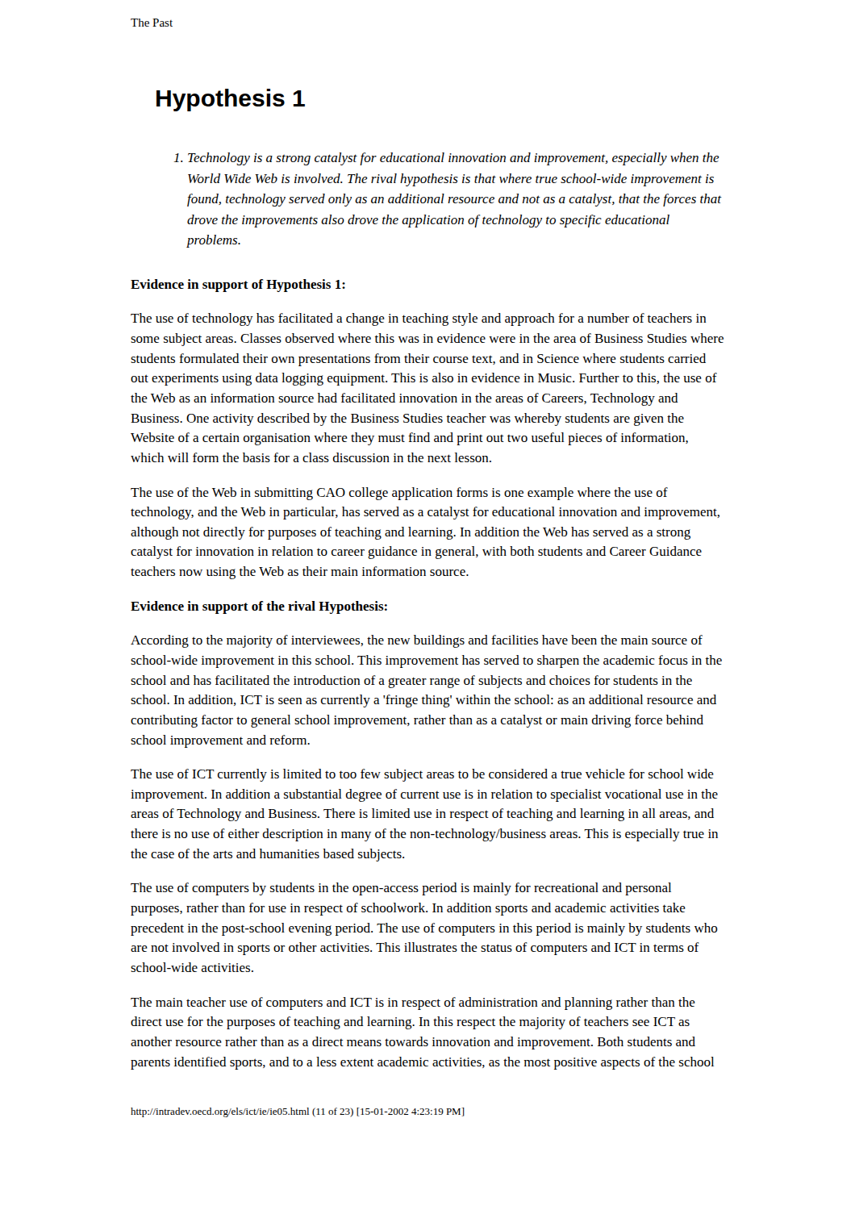The Past
Hypothesis 1
Technology is a strong catalyst for educational innovation and improvement, especially when the World Wide Web is involved. The rival hypothesis is that where true school-wide improvement is found, technology served only as an additional resource and not as a catalyst, that the forces that drove the improvements also drove the application of technology to specific educational problems.
Evidence in support of Hypothesis 1:
The use of technology has facilitated a change in teaching style and approach for a number of teachers in some subject areas. Classes observed where this was in evidence were in the area of Business Studies where students formulated their own presentations from their course text, and in Science where students carried out experiments using data logging equipment. This is also in evidence in Music. Further to this, the use of the Web as an information source had facilitated innovation in the areas of Careers, Technology and Business. One activity described by the Business Studies teacher was whereby students are given the Website of a certain organisation where they must find and print out two useful pieces of information, which will form the basis for a class discussion in the next lesson.
The use of the Web in submitting CAO college application forms is one example where the use of technology, and the Web in particular, has served as a catalyst for educational innovation and improvement, although not directly for purposes of teaching and learning. In addition the Web has served as a strong catalyst for innovation in relation to career guidance in general, with both students and Career Guidance teachers now using the Web as their main information source.
Evidence in support of the rival Hypothesis:
According to the majority of interviewees, the new buildings and facilities have been the main source of school-wide improvement in this school. This improvement has served to sharpen the academic focus in the school and has facilitated the introduction of a greater range of subjects and choices for students in the school. In addition, ICT is seen as currently a 'fringe thing' within the school: as an additional resource and contributing factor to general school improvement, rather than as a catalyst or main driving force behind school improvement and reform.
The use of ICT currently is limited to too few subject areas to be considered a true vehicle for school wide improvement. In addition a substantial degree of current use is in relation to specialist vocational use in the areas of Technology and Business. There is limited use in respect of teaching and learning in all areas, and there is no use of either description in many of the non-technology/business areas. This is especially true in the case of the arts and humanities based subjects.
The use of computers by students in the open-access period is mainly for recreational and personal purposes, rather than for use in respect of schoolwork. In addition sports and academic activities take precedent in the post-school evening period. The use of computers in this period is mainly by students who are not involved in sports or other activities. This illustrates the status of computers and ICT in terms of school-wide activities.
The main teacher use of computers and ICT is in respect of administration and planning rather than the direct use for the purposes of teaching and learning. In this respect the majority of teachers see ICT as another resource rather than as a direct means towards innovation and improvement. Both students and parents identified sports, and to a less extent academic activities, as the most positive aspects of the school
http://intradev.oecd.org/els/ict/ie/ie05.html (11 of 23) [15-01-2002 4:23:19 PM]